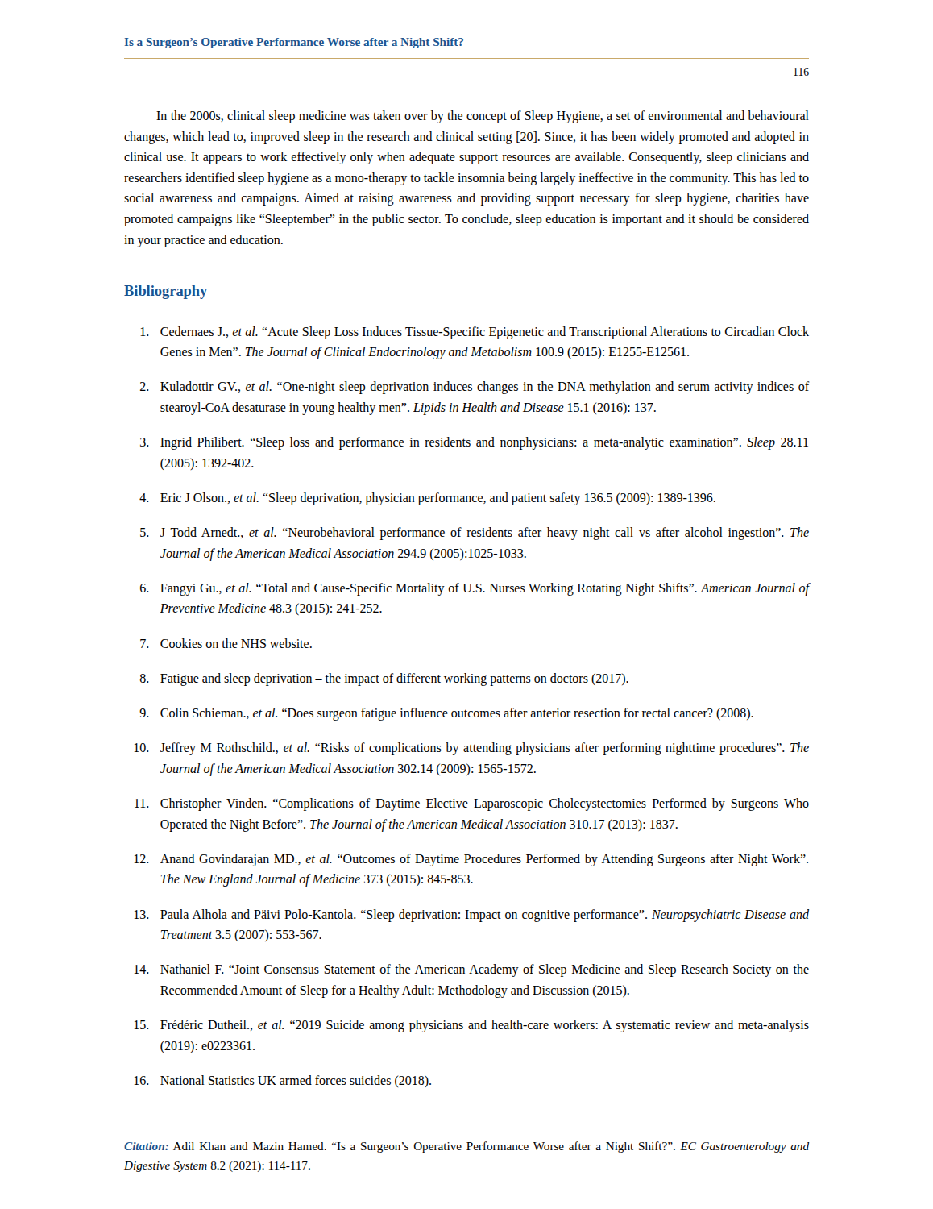Is a Surgeon’s Operative Performance Worse after a Night Shift?
116
In the 2000s, clinical sleep medicine was taken over by the concept of Sleep Hygiene, a set of environmental and behavioural changes, which lead to, improved sleep in the research and clinical setting [20]. Since, it has been widely promoted and adopted in clinical use. It appears to work effectively only when adequate support resources are available. Consequently, sleep clinicians and researchers identified sleep hygiene as a mono-therapy to tackle insomnia being largely ineffective in the community. This has led to social awareness and campaigns. Aimed at raising awareness and providing support necessary for sleep hygiene, charities have promoted campaigns like “Sleeptember” in the public sector. To conclude, sleep education is important and it should be considered in your practice and education.
Bibliography
Cedernaes J., et al. “Acute Sleep Loss Induces Tissue-Specific Epigenetic and Transcriptional Alterations to Circadian Clock Genes in Men”. The Journal of Clinical Endocrinology and Metabolism 100.9 (2015): E1255-E12561.
Kuladottir GV., et al. “One-night sleep deprivation induces changes in the DNA methylation and serum activity indices of stearoyl-CoA desaturase in young healthy men”. Lipids in Health and Disease 15.1 (2016): 137.
Ingrid Philibert. “Sleep loss and performance in residents and nonphysicians: a meta-analytic examination”. Sleep 28.11 (2005): 1392-402.
Eric J Olson., et al. “Sleep deprivation, physician performance, and patient safety 136.5 (2009): 1389-1396.
J Todd Arnedt., et al. “Neurobehavioral performance of residents after heavy night call vs after alcohol ingestion”. The Journal of the American Medical Association 294.9 (2005):1025-1033.
Fangyi Gu., et al. “Total and Cause-Specific Mortality of U.S. Nurses Working Rotating Night Shifts”. American Journal of Preventive Medicine 48.3 (2015): 241-252.
Cookies on the NHS website.
Fatigue and sleep deprivation – the impact of different working patterns on doctors (2017).
Colin Schieman., et al. “Does surgeon fatigue influence outcomes after anterior resection for rectal cancer? (2008).
Jeffrey M Rothschild., et al. “Risks of complications by attending physicians after performing nighttime procedures”. The Journal of the American Medical Association 302.14 (2009): 1565-1572.
Christopher Vinden. “Complications of Daytime Elective Laparoscopic Cholecystectomies Performed by Surgeons Who Operated the Night Before”. The Journal of the American Medical Association 310.17 (2013): 1837.
Anand Govindarajan MD., et al. “Outcomes of Daytime Procedures Performed by Attending Surgeons after Night Work”. The New England Journal of Medicine 373 (2015): 845-853.
Paula Alhola and Päivi Polo-Kantola. “Sleep deprivation: Impact on cognitive performance”. Neuropsychiatric Disease and Treatment 3.5 (2007): 553-567.
Nathaniel F. “Joint Consensus Statement of the American Academy of Sleep Medicine and Sleep Research Society on the Recommended Amount of Sleep for a Healthy Adult: Methodology and Discussion (2015).
Frédéric Dutheil., et al. “2019 Suicide among physicians and health-care workers: A systematic review and meta-analysis (2019): e0223361.
National Statistics UK armed forces suicides (2018).
Citation: Adil Khan and Mazin Hamed. “Is a Surgeon’s Operative Performance Worse after a Night Shift?”. EC Gastroenterology and Digestive System 8.2 (2021): 114-117.